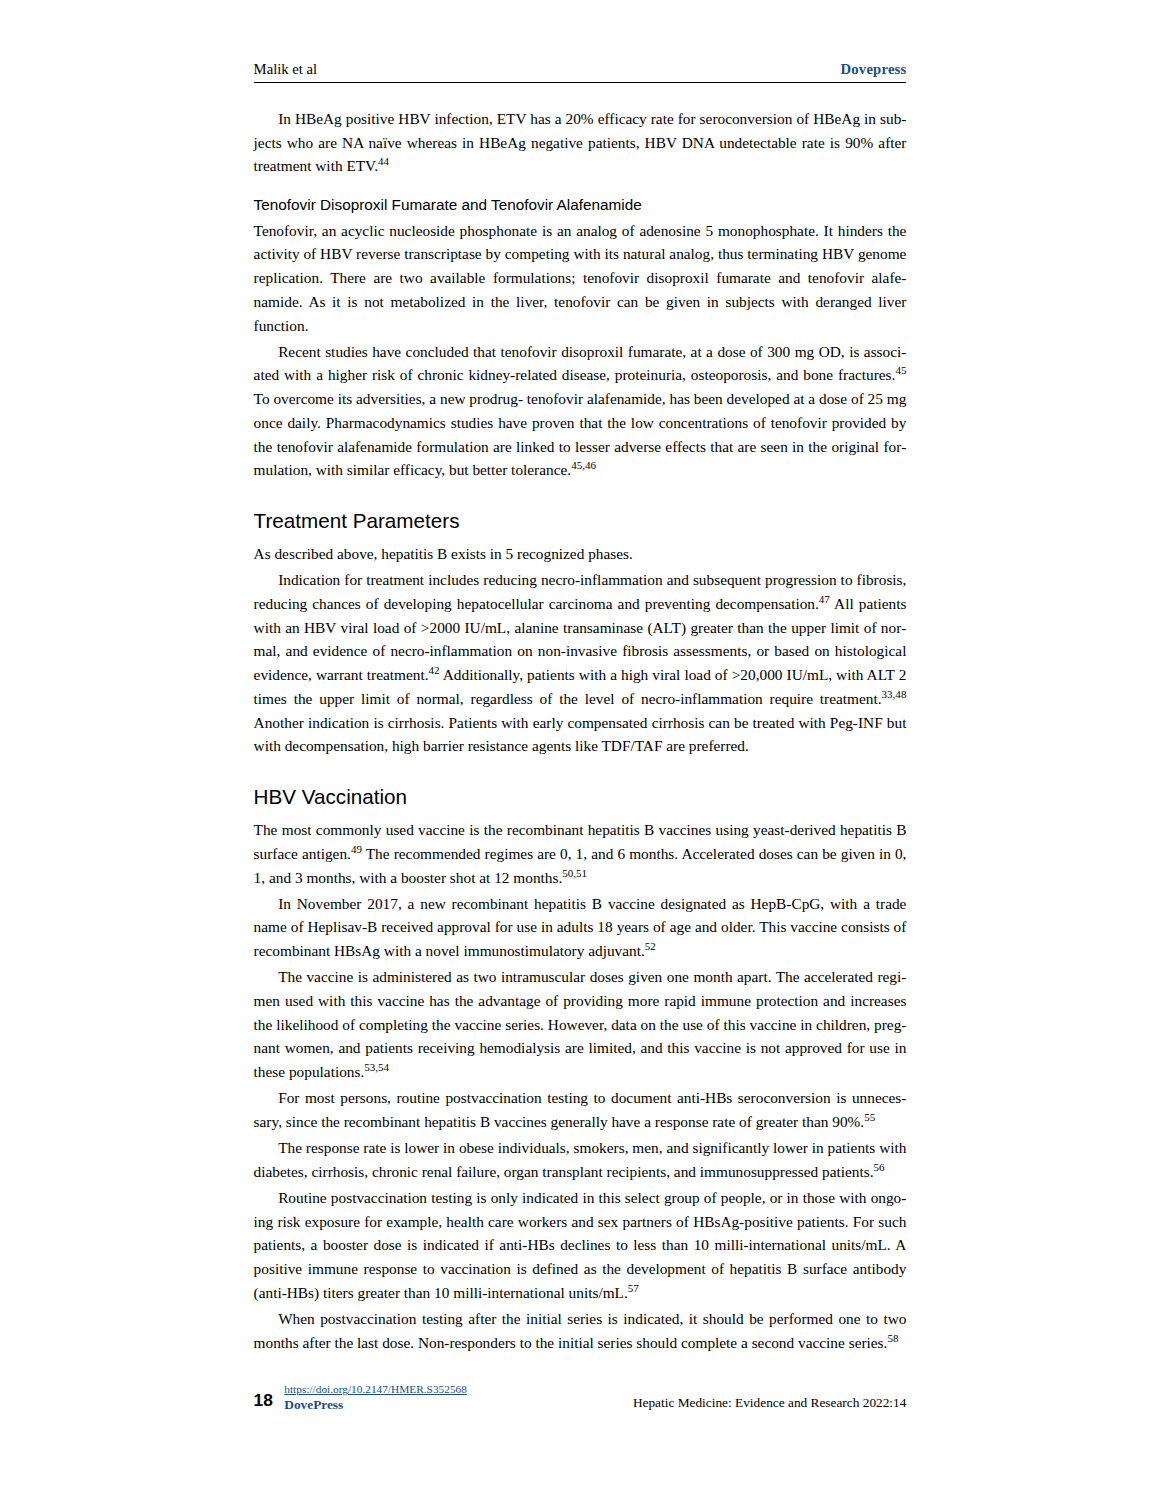Malik et al Dovepress
In HBeAg positive HBV infection, ETV has a 20% efficacy rate for seroconversion of HBeAg in subjects who are NA naïve whereas in HBeAg negative patients, HBV DNA undetectable rate is 90% after treatment with ETV.44
Tenofovir Disoproxil Fumarate and Tenofovir Alafenamide
Tenofovir, an acyclic nucleoside phosphonate is an analog of adenosine 5 monophosphate. It hinders the activity of HBV reverse transcriptase by competing with its natural analog, thus terminating HBV genome replication. There are two available formulations; tenofovir disoproxil fumarate and tenofovir alafenamide. As it is not metabolized in the liver, tenofovir can be given in subjects with deranged liver function.
Recent studies have concluded that tenofovir disoproxil fumarate, at a dose of 300 mg OD, is associated with a higher risk of chronic kidney-related disease, proteinuria, osteoporosis, and bone fractures.45 To overcome its adversities, a new prodrug- tenofovir alafenamide, has been developed at a dose of 25 mg once daily. Pharmacodynamics studies have proven that the low concentrations of tenofovir provided by the tenofovir alafenamide formulation are linked to lesser adverse effects that are seen in the original formulation, with similar efficacy, but better tolerance.45,46
Treatment Parameters
As described above, hepatitis B exists in 5 recognized phases.
Indication for treatment includes reducing necro-inflammation and subsequent progression to fibrosis, reducing chances of developing hepatocellular carcinoma and preventing decompensation.47 All patients with an HBV viral load of >2000 IU/mL, alanine transaminase (ALT) greater than the upper limit of normal, and evidence of necro-inflammation on non-invasive fibrosis assessments, or based on histological evidence, warrant treatment.42 Additionally, patients with a high viral load of >20,000 IU/mL, with ALT 2 times the upper limit of normal, regardless of the level of necro-inflammation require treatment.33,48 Another indication is cirrhosis. Patients with early compensated cirrhosis can be treated with Peg-INF but with decompensation, high barrier resistance agents like TDF/TAF are preferred.
HBV Vaccination
The most commonly used vaccine is the recombinant hepatitis B vaccines using yeast-derived hepatitis B surface antigen.49 The recommended regimes are 0, 1, and 6 months. Accelerated doses can be given in 0, 1, and 3 months, with a booster shot at 12 months.50,51
In November 2017, a new recombinant hepatitis B vaccine designated as HepB-CpG, with a trade name of Heplisav-B received approval for use in adults 18 years of age and older. This vaccine consists of recombinant HBsAg with a novel immunostimulatory adjuvant.52
The vaccine is administered as two intramuscular doses given one month apart. The accelerated regimen used with this vaccine has the advantage of providing more rapid immune protection and increases the likelihood of completing the vaccine series. However, data on the use of this vaccine in children, pregnant women, and patients receiving hemodialysis are limited, and this vaccine is not approved for use in these populations.53,54
For most persons, routine postvaccination testing to document anti-HBs seroconversion is unnecessary, since the recombinant hepatitis B vaccines generally have a response rate of greater than 90%.55
The response rate is lower in obese individuals, smokers, men, and significantly lower in patients with diabetes, cirrhosis, chronic renal failure, organ transplant recipients, and immunosuppressed patients.56
Routine postvaccination testing is only indicated in this select group of people, or in those with ongoing risk exposure for example, health care workers and sex partners of HBsAg-positive patients. For such patients, a booster dose is indicated if anti-HBs declines to less than 10 milli-international units/mL. A positive immune response to vaccination is defined as the development of hepatitis B surface antibody (anti-HBs) titers greater than 10 milli-international units/mL.57
When postvaccination testing after the initial series is indicated, it should be performed one to two months after the last dose. Non-responders to the initial series should complete a second vaccine series.58
18 https://doi.org/10.2147/HMER.S352568 DovePress
Hepatic Medicine: Evidence and Research 2022:14